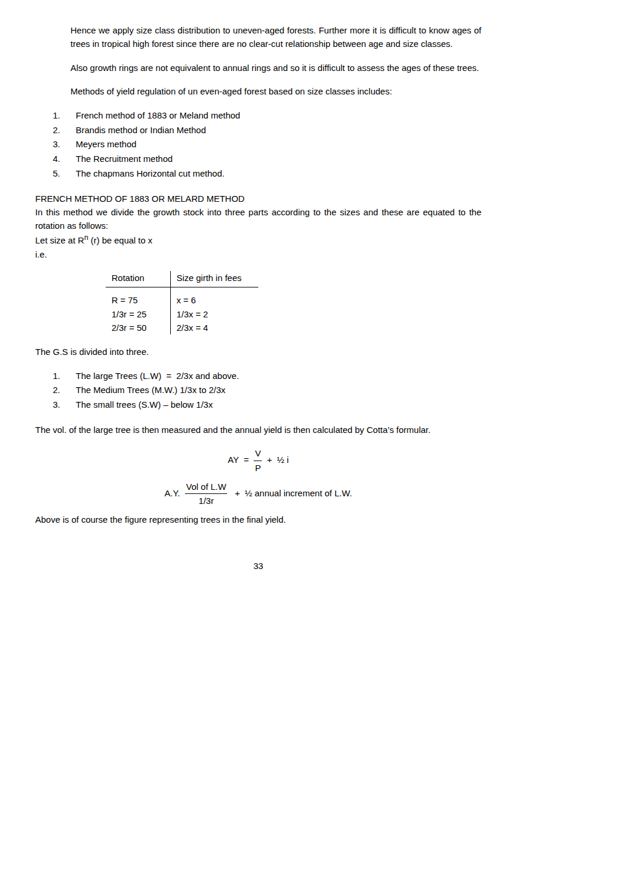Hence we apply size class distribution to uneven-aged forests. Further more it is difficult to know ages of trees in tropical high forest since there are no clear-cut relationship between age and size classes.
Also growth rings are not equivalent to annual rings and so it is difficult to assess the ages of these trees.
Methods of yield regulation of un even-aged forest based on size classes includes:
1. French method of 1883 or Meland method
2. Brandis method or Indian Method
3. Meyers method
4. The Recruitment method
5. The chapmans Horizontal cut method.
FRENCH METHOD OF 1883 OR MELARD METHOD
In this method we divide the growth stock into three parts according to the sizes and these are equated to the rotation as follows:
Let size at Rn (r) be equal to x
i.e.
| Rotation | Size girth in fees |
| --- | --- |
| R = 75 | x = 6 |
| 1/3r = 25 | 1/3x = 2 |
| 2/3r = 50 | 2/3x = 4 |
The G.S is divided into three.
1. The large Trees (L.W) = 2/3x and above.
2. The Medium Trees (M.W.) 1/3x to 2/3x
3. The small trees (S.W) – below 1/3x
The vol. of the large tree is then measured and the annual yield is then calculated by Cotta’s formular.
AY = VP + ½ i
A.Y. Vol of L.W 1/3r + ½ annual increment of L.W.
Above is of course the figure representing trees in the final yield.
33